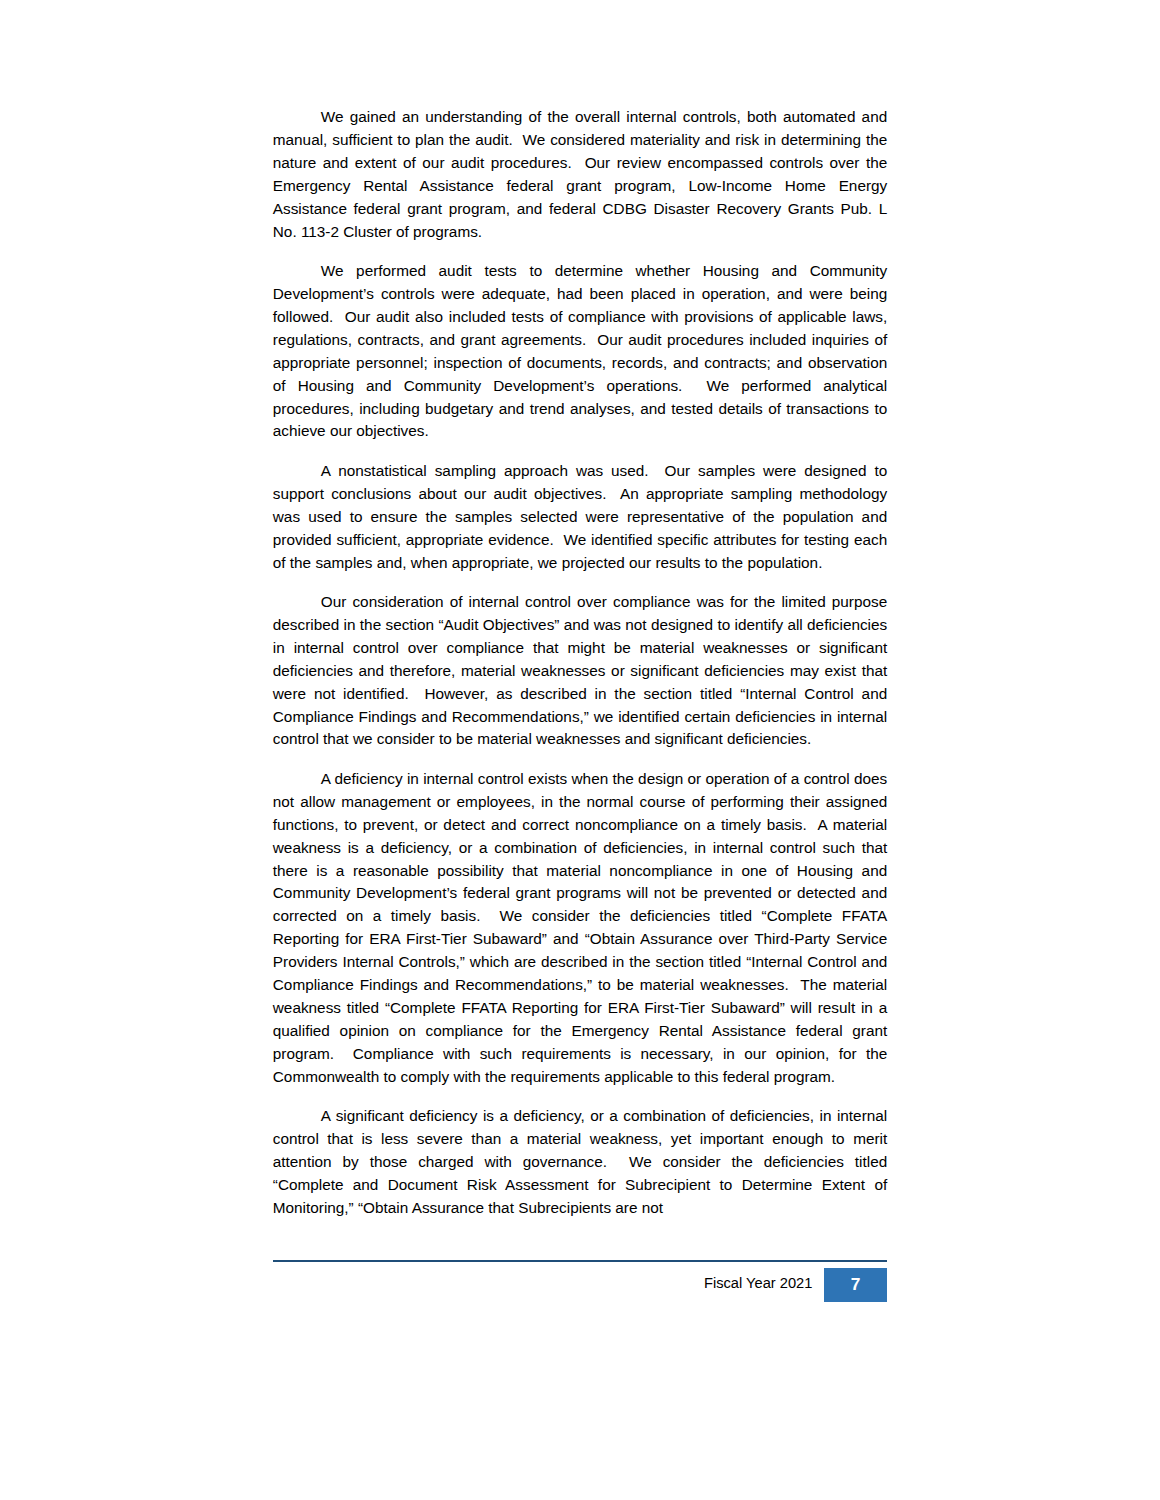We gained an understanding of the overall internal controls, both automated and manual, sufficient to plan the audit. We considered materiality and risk in determining the nature and extent of our audit procedures. Our review encompassed controls over the Emergency Rental Assistance federal grant program, Low-Income Home Energy Assistance federal grant program, and federal CDBG Disaster Recovery Grants Pub. L No. 113-2 Cluster of programs.
We performed audit tests to determine whether Housing and Community Development’s controls were adequate, had been placed in operation, and were being followed. Our audit also included tests of compliance with provisions of applicable laws, regulations, contracts, and grant agreements. Our audit procedures included inquiries of appropriate personnel; inspection of documents, records, and contracts; and observation of Housing and Community Development’s operations. We performed analytical procedures, including budgetary and trend analyses, and tested details of transactions to achieve our objectives.
A nonstatistical sampling approach was used. Our samples were designed to support conclusions about our audit objectives. An appropriate sampling methodology was used to ensure the samples selected were representative of the population and provided sufficient, appropriate evidence. We identified specific attributes for testing each of the samples and, when appropriate, we projected our results to the population.
Our consideration of internal control over compliance was for the limited purpose described in the section “Audit Objectives” and was not designed to identify all deficiencies in internal control over compliance that might be material weaknesses or significant deficiencies and therefore, material weaknesses or significant deficiencies may exist that were not identified. However, as described in the section titled “Internal Control and Compliance Findings and Recommendations,” we identified certain deficiencies in internal control that we consider to be material weaknesses and significant deficiencies.
A deficiency in internal control exists when the design or operation of a control does not allow management or employees, in the normal course of performing their assigned functions, to prevent, or detect and correct noncompliance on a timely basis. A material weakness is a deficiency, or a combination of deficiencies, in internal control such that there is a reasonable possibility that material noncompliance in one of Housing and Community Development’s federal grant programs will not be prevented or detected and corrected on a timely basis. We consider the deficiencies titled “Complete FFATA Reporting for ERA First-Tier Subaward” and “Obtain Assurance over Third-Party Service Providers Internal Controls,” which are described in the section titled “Internal Control and Compliance Findings and Recommendations,” to be material weaknesses. The material weakness titled “Complete FFATA Reporting for ERA First-Tier Subaward” will result in a qualified opinion on compliance for the Emergency Rental Assistance federal grant program. Compliance with such requirements is necessary, in our opinion, for the Commonwealth to comply with the requirements applicable to this federal program.
A significant deficiency is a deficiency, or a combination of deficiencies, in internal control that is less severe than a material weakness, yet important enough to merit attention by those charged with governance. We consider the deficiencies titled “Complete and Document Risk Assessment for Subrecipient to Determine Extent of Monitoring,” “Obtain Assurance that Subrecipients are not
Fiscal Year 2021
7